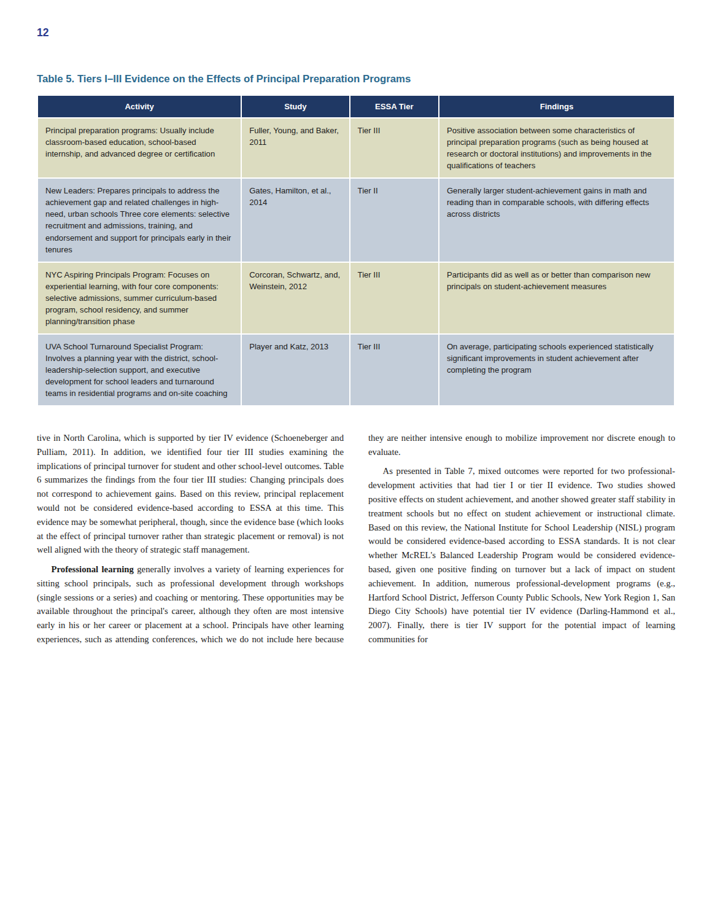12
Table 5. Tiers I–III Evidence on the Effects of Principal Preparation Programs
| Activity | Study | ESSA Tier | Findings |
| --- | --- | --- | --- |
| Principal preparation programs: Usually include classroom-based education, school-based internship, and advanced degree or certification | Fuller, Young, and Baker, 2011 | Tier III | Positive association between some characteristics of principal preparation programs (such as being housed at research or doctoral institutions) and improvements in the qualifications of teachers |
| New Leaders: Prepares principals to address the achievement gap and related challenges in high-need, urban schools Three core elements: selective recruitment and admissions, training, and endorsement and support for principals early in their tenures | Gates, Hamilton, et al., 2014 | Tier II | Generally larger student-achievement gains in math and reading than in comparable schools, with differing effects across districts |
| NYC Aspiring Principals Program: Focuses on experiential learning, with four core components: selective admissions, summer curriculum-based program, school residency, and summer planning/transition phase | Corcoran, Schwartz, and, Weinstein, 2012 | Tier III | Participants did as well as or better than comparison new principals on student-achievement measures |
| UVA School Turnaround Specialist Program: Involves a planning year with the district, school-leadership-selection support, and executive development for school leaders and turnaround teams in residential programs and on-site coaching | Player and Katz, 2013 | Tier III | On average, participating schools experienced statistically significant improvements in student achievement after completing the program |
tive in North Carolina, which is supported by tier IV evidence (Schoeneberger and Pulliam, 2011). In addition, we identified four tier III studies examining the implications of principal turnover for student and other school-level outcomes. Table 6 summarizes the findings from the four tier III studies: Changing principals does not correspond to achievement gains. Based on this review, principal replacement would not be considered evidence-based according to ESSA at this time. This evidence may be somewhat peripheral, though, since the evidence base (which looks at the effect of principal turnover rather than strategic placement or removal) is not well aligned with the theory of strategic staff management.
Professional learning generally involves a variety of learning experiences for sitting school principals, such as professional development through workshops (single sessions or a series) and coaching or mentoring. These opportunities may be available throughout the principal's career, although they often are most intensive early in his or her career or placement at a school. Principals have other learning experiences, such as attending conferences, which we do not include here because they are neither intensive enough to mobilize improvement nor discrete enough to evaluate.
As presented in Table 7, mixed outcomes were reported for two professional-development activities that had tier I or tier II evidence. Two studies showed positive effects on student achievement, and another showed greater staff stability in treatment schools but no effect on student achievement or instructional climate. Based on this review, the National Institute for School Leadership (NISL) program would be considered evidence-based according to ESSA standards. It is not clear whether McREL's Balanced Leadership Program would be considered evidence-based, given one positive finding on turnover but a lack of impact on student achievement. In addition, numerous professional-development programs (e.g., Hartford School District, Jefferson County Public Schools, New York Region 1, San Diego City Schools) have potential tier IV evidence (Darling-Hammond et al., 2007). Finally, there is tier IV support for the potential impact of learning communities for